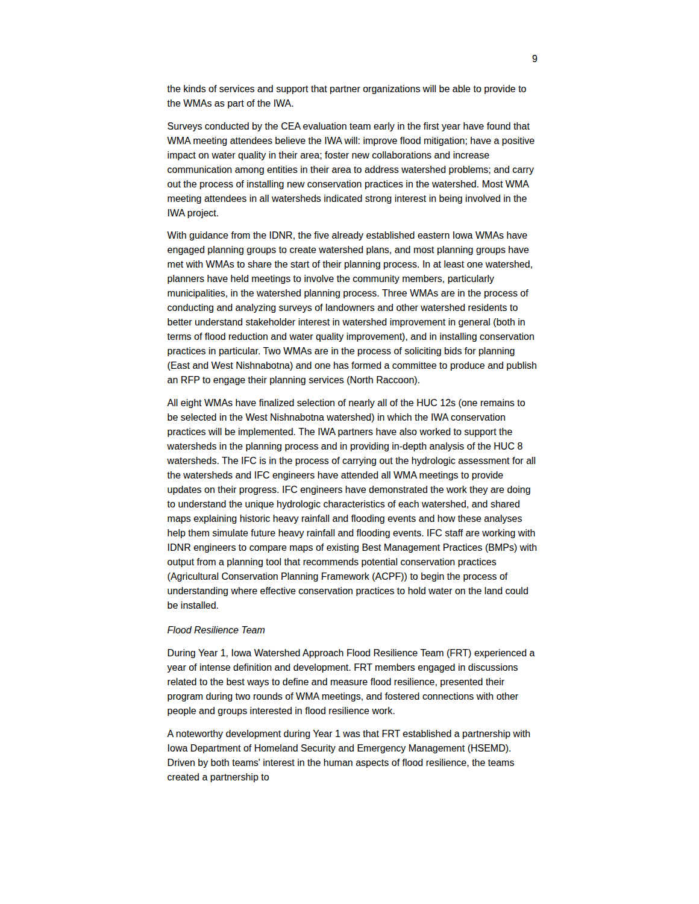9
the kinds of services and support that partner organizations will be able to provide to the WMAs as part of the IWA.
Surveys conducted by the CEA evaluation team early in the first year have found that WMA meeting attendees believe the IWA will: improve flood mitigation; have a positive impact on water quality in their area; foster new collaborations and increase communication among entities in their area to address watershed problems; and carry out the process of installing new conservation practices in the watershed. Most WMA meeting attendees in all watersheds indicated strong interest in being involved in the IWA project.
With guidance from the IDNR, the five already established eastern Iowa WMAs have engaged planning groups to create watershed plans, and most planning groups have met with WMAs to share the start of their planning process. In at least one watershed, planners have held meetings to involve the community members, particularly municipalities, in the watershed planning process. Three WMAs are in the process of conducting and analyzing surveys of landowners and other watershed residents to better understand stakeholder interest in watershed improvement in general (both in terms of flood reduction and water quality improvement), and in installing conservation practices in particular. Two WMAs are in the process of soliciting bids for planning (East and West Nishnabotna) and one has formed a committee to produce and publish an RFP to engage their planning services (North Raccoon).
All eight WMAs have finalized selection of nearly all of the HUC 12s (one remains to be selected in the West Nishnabotna watershed) in which the IWA conservation practices will be implemented. The IWA partners have also worked to support the watersheds in the planning process and in providing in-depth analysis of the HUC 8 watersheds. The IFC is in the process of carrying out the hydrologic assessment for all the watersheds and IFC engineers have attended all WMA meetings to provide updates on their progress. IFC engineers have demonstrated the work they are doing to understand the unique hydrologic characteristics of each watershed, and shared maps explaining historic heavy rainfall and flooding events and how these analyses help them simulate future heavy rainfall and flooding events. IFC staff are working with IDNR engineers to compare maps of existing Best Management Practices (BMPs) with output from a planning tool that recommends potential conservation practices (Agricultural Conservation Planning Framework (ACPF)) to begin the process of understanding where effective conservation practices to hold water on the land could be installed.
Flood Resilience Team
During Year 1, Iowa Watershed Approach Flood Resilience Team (FRT) experienced a year of intense definition and development. FRT members engaged in discussions related to the best ways to define and measure flood resilience, presented their program during two rounds of WMA meetings, and fostered connections with other people and groups interested in flood resilience work.
A noteworthy development during Year 1 was that FRT established a partnership with Iowa Department of Homeland Security and Emergency Management (HSEMD). Driven by both teams' interest in the human aspects of flood resilience, the teams created a partnership to